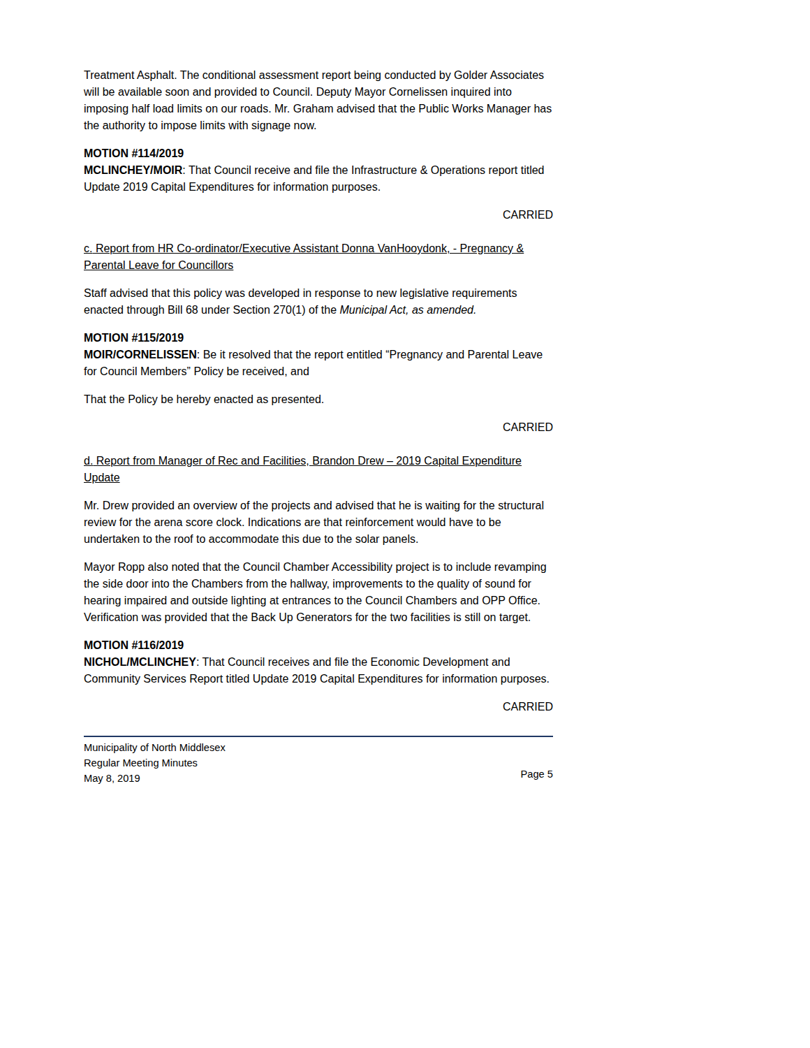Treatment Asphalt. The conditional assessment report being conducted by Golder Associates will be available soon and provided to Council. Deputy Mayor Cornelissen inquired into imposing half load limits on our roads. Mr. Graham advised that the Public Works Manager has the authority to impose limits with signage now.
MOTION #114/2019
MCLINCHEY/MOIR: That Council receive and file the Infrastructure & Operations report titled Update 2019 Capital Expenditures for information purposes.
CARRIED
c. Report from HR Co-ordinator/Executive Assistant Donna VanHooydonk, - Pregnancy & Parental Leave for Councillors
Staff advised that this policy was developed in response to new legislative requirements enacted through Bill 68 under Section 270(1) of the Municipal Act, as amended.
MOTION #115/2019
MOIR/CORNELISSEN: Be it resolved that the report entitled “Pregnancy and Parental Leave for Council Members” Policy be received, and
That the Policy be hereby enacted as presented.
CARRIED
d. Report from Manager of Rec and Facilities, Brandon Drew – 2019 Capital Expenditure Update
Mr. Drew provided an overview of the projects and advised that he is waiting for the structural review for the arena score clock. Indications are that reinforcement would have to be undertaken to the roof to accommodate this due to the solar panels.
Mayor Ropp also noted that the Council Chamber Accessibility project is to include revamping the side door into the Chambers from the hallway, improvements to the quality of sound for hearing impaired and outside lighting at entrances to the Council Chambers and OPP Office. Verification was provided that the Back Up Generators for the two facilities is still on target.
MOTION #116/2019
NICHOL/MCLINCHEY: That Council receives and file the Economic Development and Community Services Report titled Update 2019 Capital Expenditures for information purposes.
CARRIED
Municipality of North Middlesex
Regular Meeting Minutes
May 8, 2019
Page 5